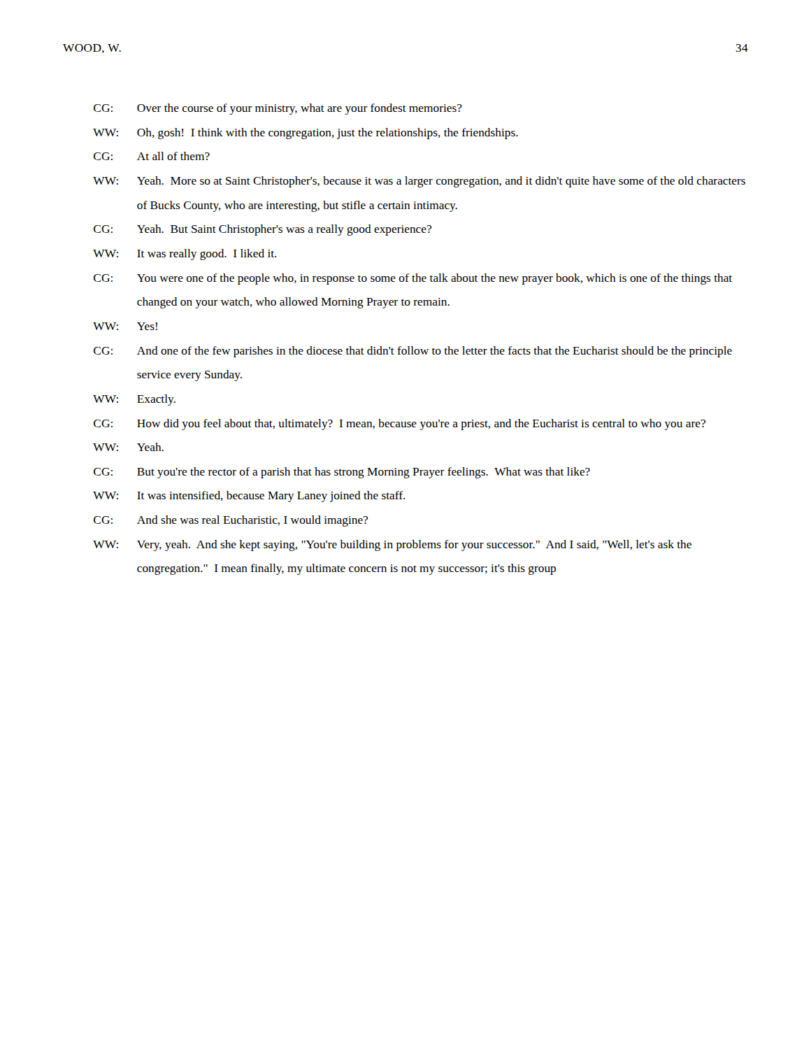WOOD, W. 34
CG:
Over the course of your ministry, what are your fondest memories?
WW:
Oh, gosh! I think with the congregation, just the relationships, the friendships.
CG:
At all of them?
WW:
Yeah. More so at Saint Christopher's, because it was a larger congregation, and it didn't quite have some of the old characters of Bucks County, who are interesting, but stifle a certain intimacy.
CG:
Yeah. But Saint Christopher's was a really good experience?
WW:
It was really good. I liked it.
CG:
You were one of the people who, in response to some of the talk about the new prayer book, which is one of the things that changed on your watch, who allowed Morning Prayer to remain.
WW:
Yes!
CG:
And one of the few parishes in the diocese that didn't follow to the letter the facts that the Eucharist should be the principle service every Sunday.
WW:
Exactly.
CG:
How did you feel about that, ultimately? I mean, because you're a priest, and the Eucharist is central to who you are?
WW:
Yeah.
CG:
But you're the rector of a parish that has strong Morning Prayer feelings. What was that like?
WW:
It was intensified, because Mary Laney joined the staff.
CG:
And she was real Eucharistic, I would imagine?
WW:
Very, yeah. And she kept saying, "You're building in problems for your successor." And I said, "Well, let's ask the congregation." I mean finally, my ultimate concern is not my successor; it's this group